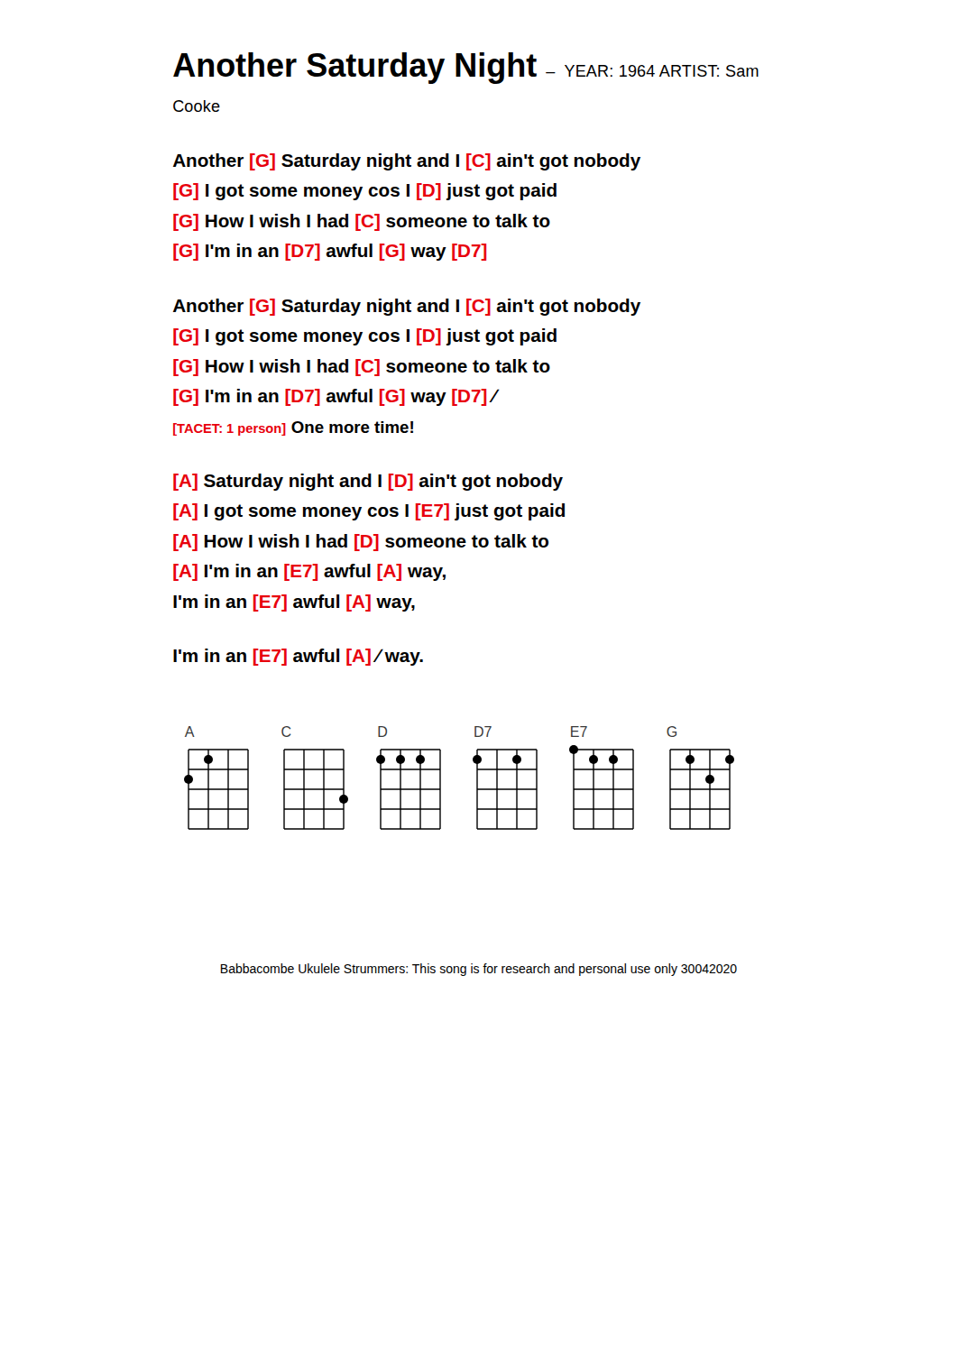Another Saturday Night – YEAR: 1964 ARTIST: Sam Cooke
Another [G] Saturday night and I [C] ain't got nobody
[G] I got some money cos I [D] just got paid
[G] How I wish I had [C] someone to talk to
[G] I'm in an [D7] awful [G] way [D7]
Another [G] Saturday night and I [C] ain't got nobody
[G] I got some money cos I [D] just got paid
[G] How I wish I had [C] someone to talk to
[G] I'm in an [D7] awful [G] way [D7] ∕
[TACET: 1 person] One more time!
[A] Saturday night and I [D] ain't got nobody
[A] I got some money cos I [E7] just got paid
[A] How I wish I had [D] someone to talk to
[A] I'm in an [E7] awful [A] way,
I'm in an [E7] awful [A] way,
I'm in an [E7] awful [A] ∕ way.
| A | C | D | D7 | E7 | G |
Babbacombe Ukulele Strummers: This song is for research and personal use only 30042020